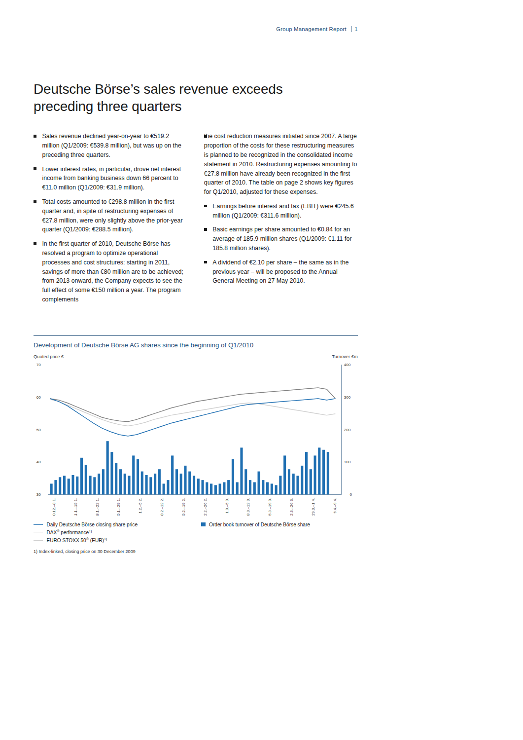Group Management Report 1
Deutsche Börse’s sales revenue exceeds
preceding three quarters
Sales revenue declined year-on-year to €519.2 million (Q1/2009: €539.8 million), but was up on the preceding three quarters.
Lower interest rates, in particular, drove net interest income from banking business down 66 percent to €11.0 million (Q1/2009: €31.9 million).
Total costs amounted to €298.8 million in the first quarter and, in spite of restructuring expenses of €27.8 million, were only slightly above the prior-year quarter (Q1/2009: €288.5 million).
In the first quarter of 2010, Deutsche Börse has resolved a program to optimize operational processes and cost structures: starting in 2011, savings of more than €80 million are to be achieved; from 2013 onward, the Company expects to see the full effect of some €150 million a year. The program complements
the cost reduction measures initiated since 2007. A large proportion of the costs for these restructuring measures is planned to be recognized in the consolidated income statement in 2010. Restructuring expenses amounting to €27.8 million have already been recognized in the first quarter of 2010. The table on page 2 shows key figures for Q1/2010, adjusted for these expenses.
Earnings before interest and tax (EBIT) were €245.6 million (Q1/2009: €311.6 million).
Basic earnings per share amounted to €0.84 for an average of 185.9 million shares (Q1/2009: €1.11 for 185.8 million shares).
A dividend of €2.10 per share – the same as in the previous year – will be proposed to the Annual General Meeting on 27 May 2010.
Development of Deutsche Börse AG shares since the beginning of Q1/2010
Quoted price € Turnover €m
70 60 50 40 30 400 300 200 100 0 30.12.–8.1. 11.1.–15.1. 18.1.–22.1. 25.1.–29.1. 1.2.–5.2. 8.2.–12.2. 15.2.–19.2. 22.2.–26.2. 1.3.–5.3. 8.3.–12.3. 15.3.–19.3. 22.3.–26.3. 29.3.–1.4. 6.4.–9.4.
Daily Deutsche Börse closing share price
DAX® performance1)
EURO STOXX 50® (EUR)1)
Order book turnover of Deutsche Börse share
1) Index-linked, closing price on 30 December 2009